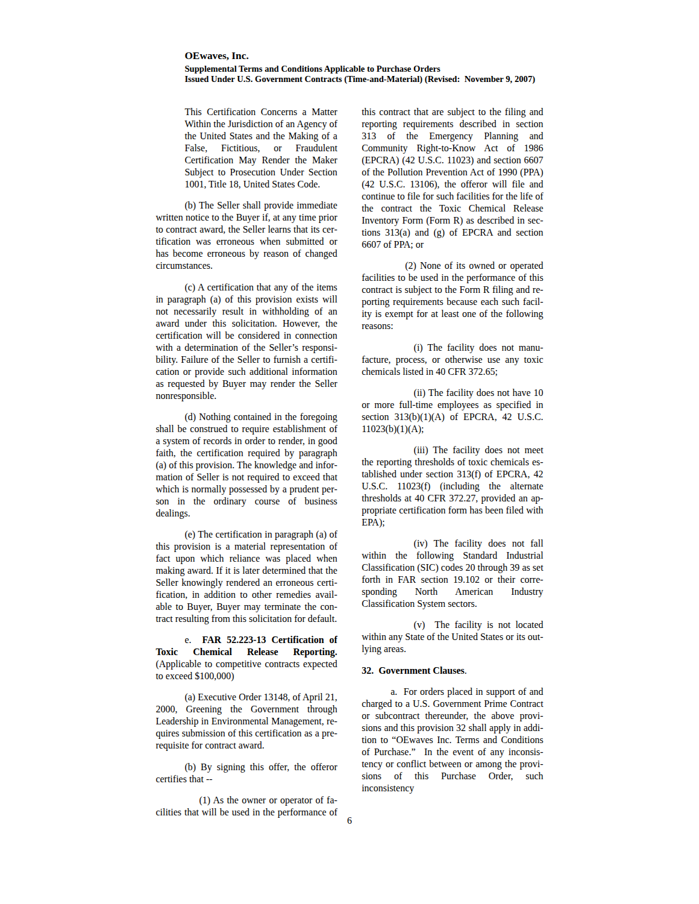OEwaves, Inc.
Supplemental Terms and Conditions Applicable to Purchase Orders
Issued Under U.S. Government Contracts (Time-and-Material) (Revised: November 9, 2007)
This Certification Concerns a Matter Within the Jurisdiction of an Agency of the United States and the Making of a False, Fictitious, or Fraudulent Certification May Render the Maker Subject to Prosecution Under Section 1001, Title 18, United States Code.
(b) The Seller shall provide immediate written notice to the Buyer if, at any time prior to contract award, the Seller learns that its certification was erroneous when submitted or has become erroneous by reason of changed circumstances.
(c) A certification that any of the items in paragraph (a) of this provision exists will not necessarily result in withholding of an award under this solicitation. However, the certification will be considered in connection with a determination of the Seller’s responsibility. Failure of the Seller to furnish a certification or provide such additional information as requested by Buyer may render the Seller nonresponsible.
(d) Nothing contained in the foregoing shall be construed to require establishment of a system of records in order to render, in good faith, the certification required by paragraph (a) of this provision. The knowledge and information of Seller is not required to exceed that which is normally possessed by a prudent person in the ordinary course of business dealings.
(e) The certification in paragraph (a) of this provision is a material representation of fact upon which reliance was placed when making award. If it is later determined that the Seller knowingly rendered an erroneous certification, in addition to other remedies available to Buyer, Buyer may terminate the contract resulting from this solicitation for default.
e. FAR 52.223-13 Certification of Toxic Chemical Release Reporting. (Applicable to competitive contracts expected to exceed $100,000)
(a) Executive Order 13148, of April 21, 2000, Greening the Government through Leadership in Environmental Management, requires submission of this certification as a prerequisite for contract award.
(b) By signing this offer, the offeror certifies that --
(1) As the owner or operator of facilities that will be used in the performance of this contract that are subject to the filing and reporting requirements described in section 313 of the Emergency Planning and Community Right-to-Know Act of 1986 (EPCRA) (42 U.S.C. 11023) and section 6607 of the Pollution Prevention Act of 1990 (PPA) (42 U.S.C. 13106), the offeror will file and continue to file for such facilities for the life of the contract the Toxic Chemical Release Inventory Form (Form R) as described in sections 313(a) and (g) of EPCRA and section 6607 of PPA; or
(2) None of its owned or operated facilities to be used in the performance of this contract is subject to the Form R filing and reporting requirements because each such facility is exempt for at least one of the following reasons:
(i) The facility does not manufacture, process, or otherwise use any toxic chemicals listed in 40 CFR 372.65;
(ii) The facility does not have 10 or more full-time employees as specified in section 313(b)(1)(A) of EPCRA, 42 U.S.C. 11023(b)(1)(A);
(iii) The facility does not meet the reporting thresholds of toxic chemicals established under section 313(f) of EPCRA, 42 U.S.C. 11023(f) (including the alternate thresholds at 40 CFR 372.27, provided an appropriate certification form has been filed with EPA);
(iv) The facility does not fall within the following Standard Industrial Classification (SIC) codes 20 through 39 as set forth in FAR section 19.102 or their corresponding North American Industry Classification System sectors.
(v) The facility is not located within any State of the United States or its outlying areas.
32. Government Clauses.
a. For orders placed in support of and charged to a U.S. Government Prime Contract or subcontract thereunder, the above provisions and this provision 32 shall apply in addition to “OEwaves Inc. Terms and Conditions of Purchase.” In the event of any inconsistency or conflict between or among the provisions of this Purchase Order, such inconsistency
6